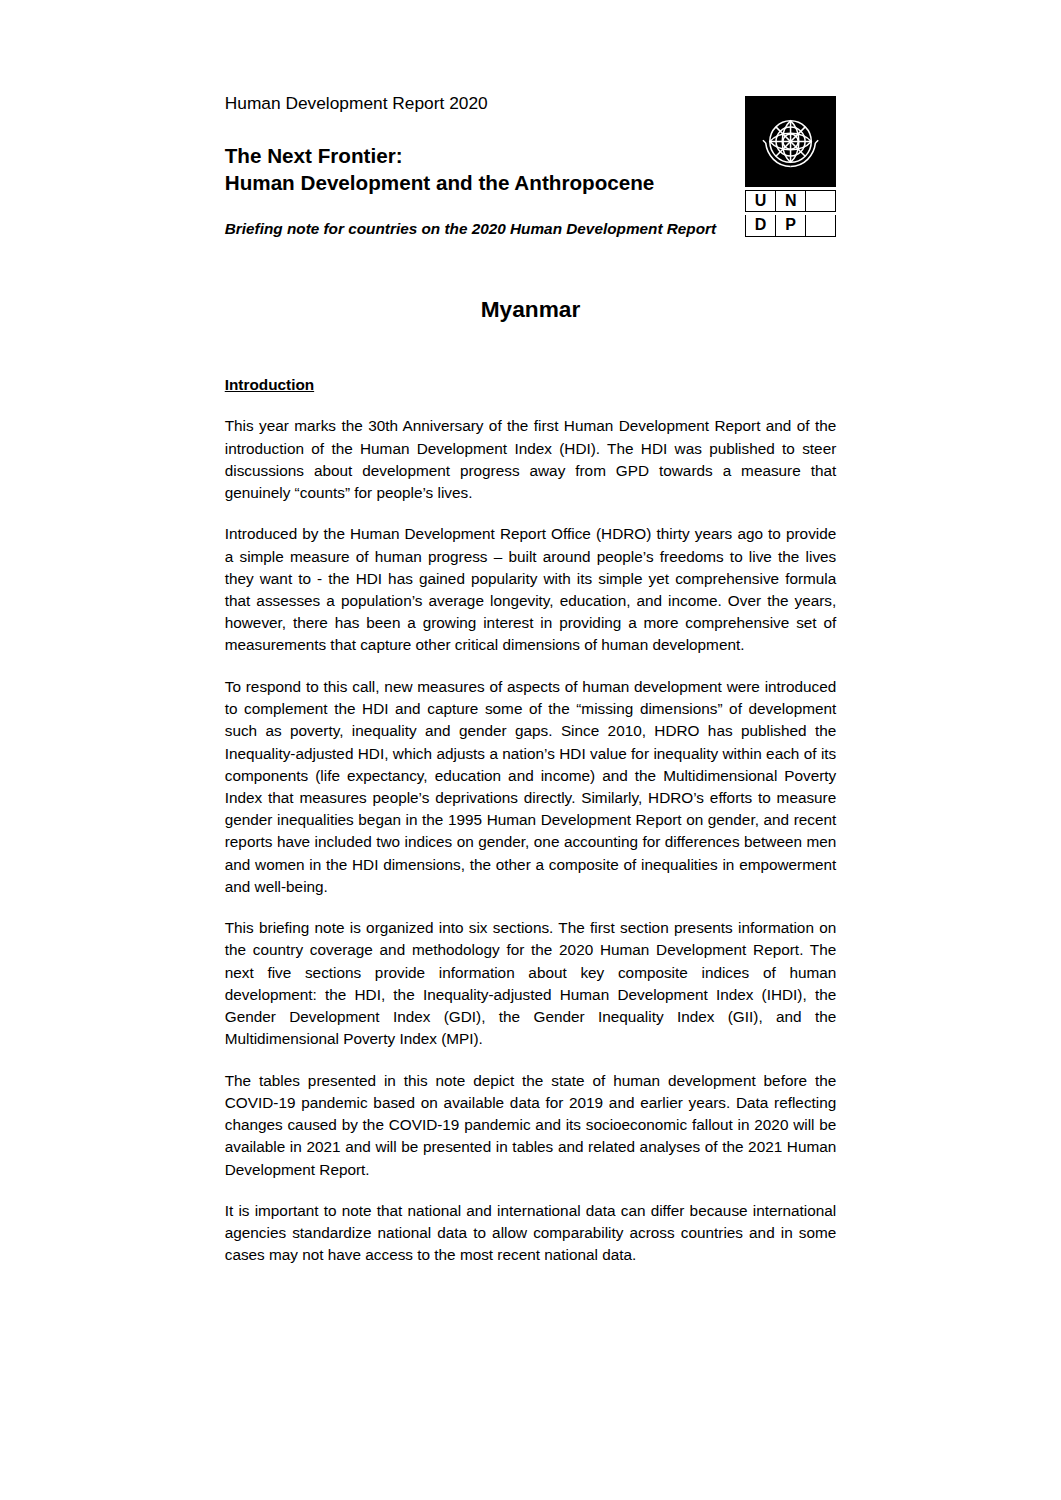UN
DP
Human Development Report 2020
The Next Frontier:
Human Development and the Anthropocene
Briefing note for countries on the 2020 Human Development Report
Myanmar
Introduction
This year marks the 30th Anniversary of the first Human Development Report and of the introduction of the Human Development Index (HDI). The HDI was published to steer discussions about development progress away from GPD towards a measure that genuinely “counts” for people’s lives.
Introduced by the Human Development Report Office (HDRO) thirty years ago to provide a simple measure of human progress – built around people’s freedoms to live the lives they want to - the HDI has gained popularity with its simple yet comprehensive formula that assesses a population’s average longevity, education, and income. Over the years, however, there has been a growing interest in providing a more comprehensive set of measurements that capture other critical dimensions of human development.
To respond to this call, new measures of aspects of human development were introduced to complement the HDI and capture some of the “missing dimensions” of development such as poverty, inequality and gender gaps. Since 2010, HDRO has published the Inequality-adjusted HDI, which adjusts a nation’s HDI value for inequality within each of its components (life expectancy, education and income) and the Multidimensional Poverty Index that measures people’s deprivations directly. Similarly, HDRO’s efforts to measure gender inequalities began in the 1995 Human Development Report on gender, and recent reports have included two indices on gender, one accounting for differences between men and women in the HDI dimensions, the other a composite of inequalities in empowerment and well-being.
This briefing note is organized into six sections. The first section presents information on the country coverage and methodology for the 2020 Human Development Report. The next five sections provide information about key composite indices of human development: the HDI, the Inequality-adjusted Human Development Index (IHDI), the Gender Development Index (GDI), the Gender Inequality Index (GII), and the Multidimensional Poverty Index (MPI).
The tables presented in this note depict the state of human development before the COVID-19 pandemic based on available data for 2019 and earlier years. Data reflecting changes caused by the COVID-19 pandemic and its socioeconomic fallout in 2020 will be available in 2021 and will be presented in tables and related analyses of the 2021 Human Development Report.
It is important to note that national and international data can differ because international agencies standardize national data to allow comparability across countries and in some cases may not have access to the most recent national data.